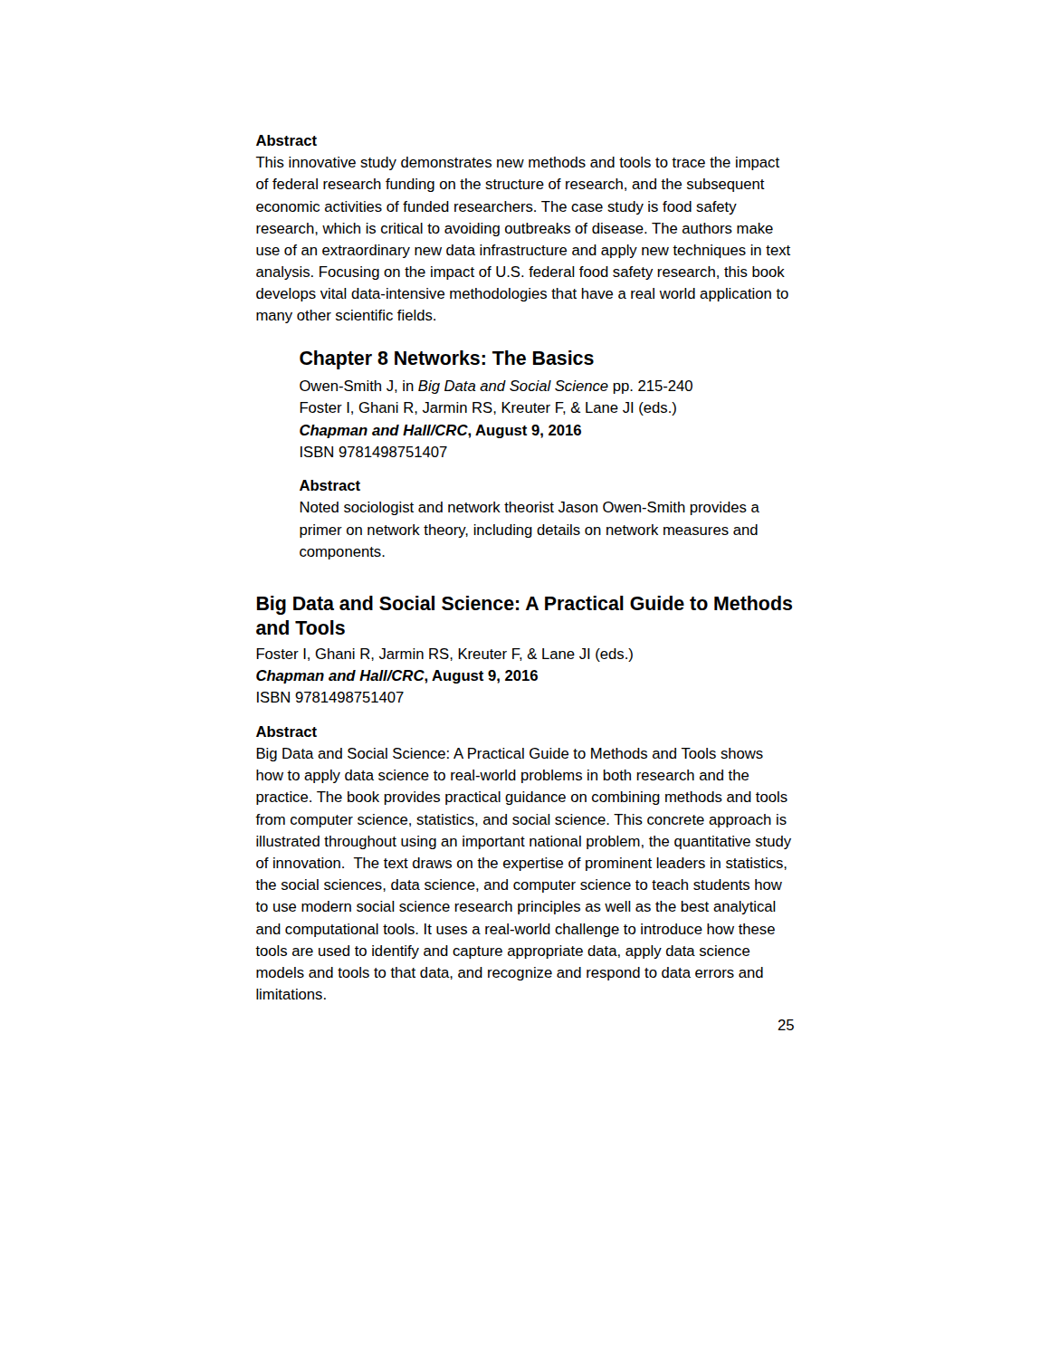Abstract
This innovative study demonstrates new methods and tools to trace the impact of federal research funding on the structure of research, and the subsequent economic activities of funded researchers. The case study is food safety research, which is critical to avoiding outbreaks of disease. The authors make use of an extraordinary new data infrastructure and apply new techniques in text analysis. Focusing on the impact of U.S. federal food safety research, this book develops vital data-intensive methodologies that have a real world application to many other scientific fields.
Chapter 8 Networks: The Basics
Owen-Smith J, in Big Data and Social Science pp. 215-240
Foster I, Ghani R, Jarmin RS, Kreuter F, & Lane JI (eds.)
Chapman and Hall/CRC, August 9, 2016
ISBN 9781498751407
Abstract
Noted sociologist and network theorist Jason Owen-Smith provides a primer on network theory, including details on network measures and components.
Big Data and Social Science: A Practical Guide to Methods and Tools
Foster I, Ghani R, Jarmin RS, Kreuter F, & Lane JI (eds.)
Chapman and Hall/CRC, August 9, 2016
ISBN 9781498751407
Abstract
Big Data and Social Science: A Practical Guide to Methods and Tools shows how to apply data science to real-world problems in both research and the practice. The book provides practical guidance on combining methods and tools from computer science, statistics, and social science. This concrete approach is illustrated throughout using an important national problem, the quantitative study of innovation. The text draws on the expertise of prominent leaders in statistics, the social sciences, data science, and computer science to teach students how to use modern social science research principles as well as the best analytical and computational tools. It uses a real-world challenge to introduce how these tools are used to identify and capture appropriate data, apply data science models and tools to that data, and recognize and respond to data errors and limitations.
25